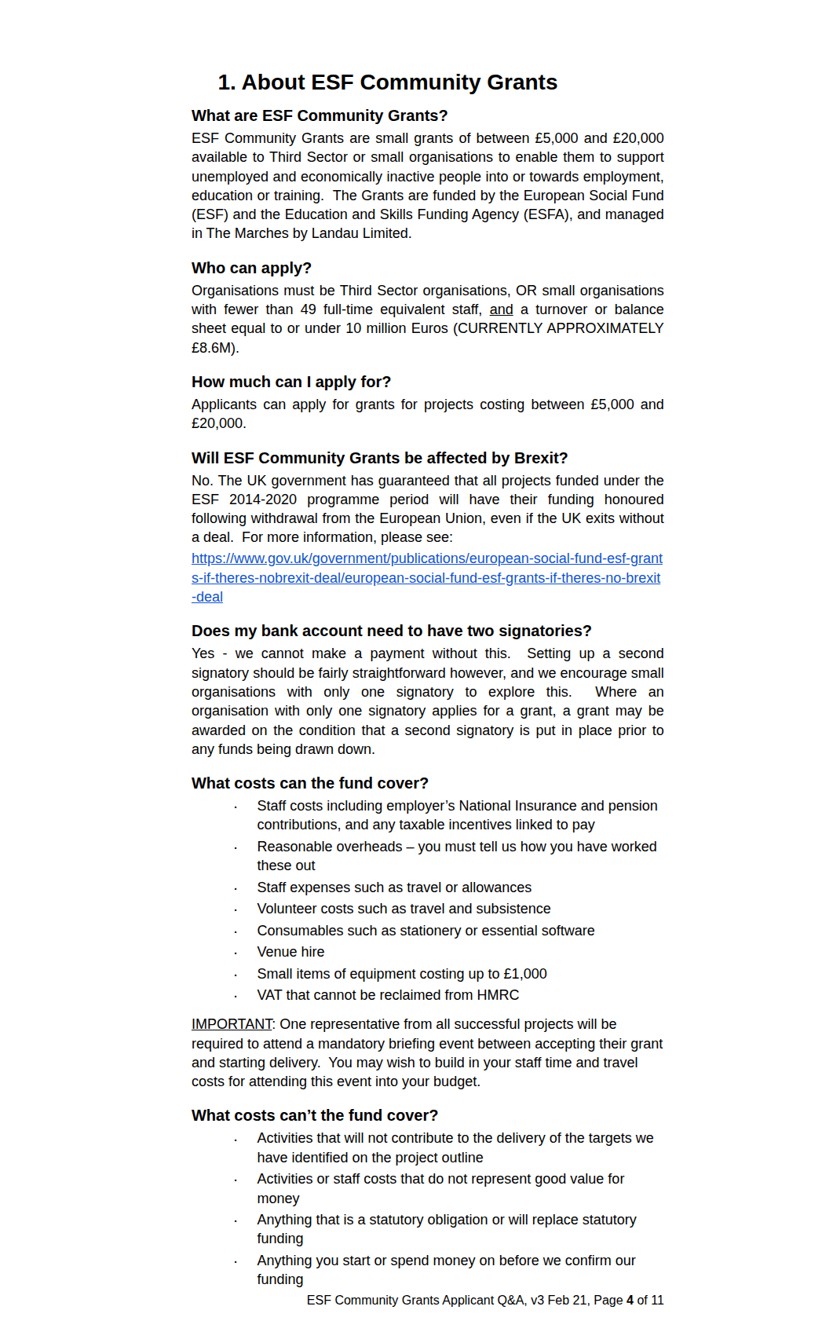1. About ESF Community Grants
What are ESF Community Grants?
ESF Community Grants are small grants of between £5,000 and £20,000 available to Third Sector or small organisations to enable them to support unemployed and economically inactive people into or towards employment, education or training. The Grants are funded by the European Social Fund (ESF) and the Education and Skills Funding Agency (ESFA), and managed in The Marches by Landau Limited.
Who can apply?
Organisations must be Third Sector organisations, OR small organisations with fewer than 49 full-time equivalent staff, and a turnover or balance sheet equal to or under 10 million Euros (CURRENTLY APPROXIMATELY £8.6M).
How much can I apply for?
Applicants can apply for grants for projects costing between £5,000 and £20,000.
Will ESF Community Grants be affected by Brexit?
No. The UK government has guaranteed that all projects funded under the ESF 2014-2020 programme period will have their funding honoured following withdrawal from the European Union, even if the UK exits without a deal. For more information, please see:
https://www.gov.uk/government/publications/european-social-fund-esf-grants-if-theres-nobrexit-deal/european-social-fund-esf-grants-if-theres-no-brexit-deal
Does my bank account need to have two signatories?
Yes - we cannot make a payment without this. Setting up a second signatory should be fairly straightforward however, and we encourage small organisations with only one signatory to explore this. Where an organisation with only one signatory applies for a grant, a grant may be awarded on the condition that a second signatory is put in place prior to any funds being drawn down.
What costs can the fund cover?
Staff costs including employer’s National Insurance and pension contributions, and any taxable incentives linked to pay
Reasonable overheads – you must tell us how you have worked these out
Staff expenses such as travel or allowances
Volunteer costs such as travel and subsistence
Consumables such as stationery or essential software
Venue hire
Small items of equipment costing up to £1,000
VAT that cannot be reclaimed from HMRC
IMPORTANT: One representative from all successful projects will be required to attend a mandatory briefing event between accepting their grant and starting delivery. You may wish to build in your staff time and travel costs for attending this event into your budget.
What costs can’t the fund cover?
Activities that will not contribute to the delivery of the targets we have identified on the project outline
Activities or staff costs that do not represent good value for money
Anything that is a statutory obligation or will replace statutory funding
Anything you start or spend money on before we confirm our funding
ESF Community Grants Applicant Q&A, v3 Feb 21, Page 4 of 11